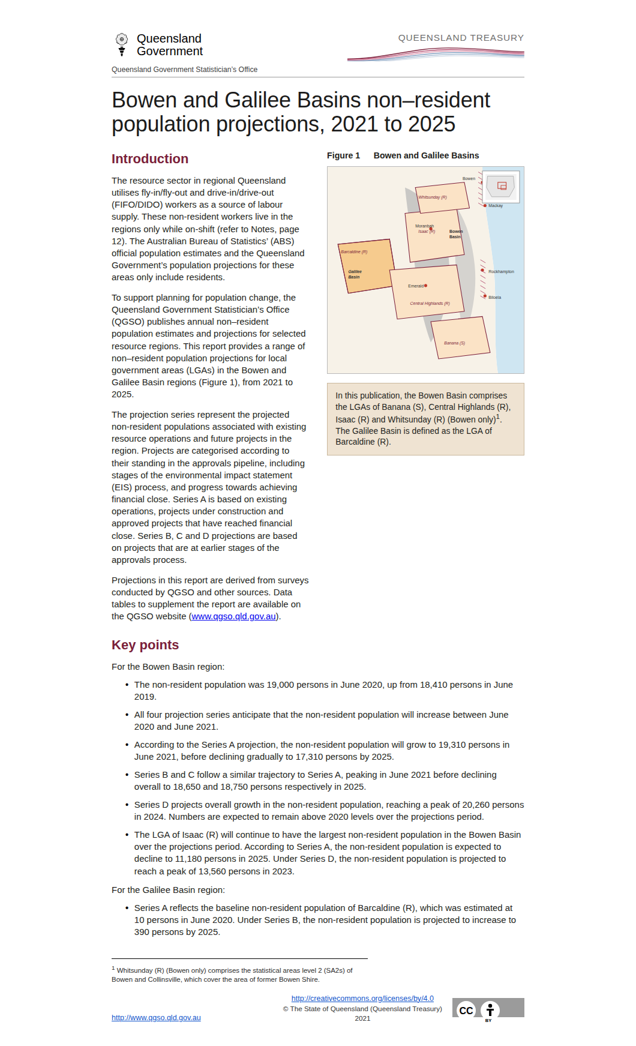Queensland Government
Queensland Treasury
Queensland Government Statistician’s Office
Bowen and Galilee Basins non–resident
population projections, 2021 to 2025
Introduction
The resource sector in regional Queensland utilises fly-in/fly-out and drive-in/drive-out (FIFO/DIDO) workers as a source of labour supply. These non-resident workers live in the regions only while on-shift (refer to Notes, page 12). The Australian Bureau of Statistics’ (ABS) official population estimates and the Queensland Government’s population projections for these areas only include residents.
To support planning for population change, the Queensland Government Statistician’s Office (QGSO) publishes annual non–resident population estimates and projections for selected resource regions. This report provides a range of non–resident population projections for local government areas (LGAs) in the Bowen and Galilee Basin regions (Figure 1), from 2021 to 2025.
The projection series represent the projected non-resident populations associated with existing resource operations and future projects in the region. Projects are categorised according to their standing in the approvals pipeline, including stages of the environmental impact statement (EIS) process, and progress towards achieving financial close. Series A is based on existing operations, projects under construction and approved projects that have reached financial close. Series B, C and D projections are based on projects that are at earlier stages of the approvals process.
Projections in this report are derived from surveys conducted by QGSO and other sources. Data tables to supplement the report are available on the QGSO website (www.qgso.qld.gov.au).
Figure 1 Bowen and Galilee Basins
Bowen Whitsunday (R) Mackay Moranbah Isaac (R) Bowen Basin Barcaldine (R) Galilee Basin Emerald Rockhampton Central Highlands (R) Biloela Banana (S)
In this publication, the Bowen Basin comprises the LGAs of Banana (S), Central Highlands (R), Isaac (R) and Whitsunday (R) (Bowen only)1. The Galilee Basin is defined as the LGA of Barcaldine (R).
Key points
For the Bowen Basin region:
The non-resident population was 19,000 persons in June 2020, up from 18,410 persons in June 2019.
All four projection series anticipate that the non-resident population will increase between June 2020 and June 2021.
According to the Series A projection, the non-resident population will grow to 19,310 persons in June 2021, before declining gradually to 17,310 persons by 2025.
Series B and C follow a similar trajectory to Series A, peaking in June 2021 before declining overall to 18,650 and 18,750 persons respectively in 2025.
Series D projects overall growth in the non-resident population, reaching a peak of 20,260 persons in 2024. Numbers are expected to remain above 2020 levels over the projections period.
The LGA of Isaac (R) will continue to have the largest non-resident population in the Bowen Basin over the projections period. According to Series A, the non-resident population is expected to decline to 11,180 persons in 2025. Under Series D, the non-resident population is projected to reach a peak of 13,560 persons in 2023.
For the Galilee Basin region:
Series A reflects the baseline non-resident population of Barcaldine (R), which was estimated at 10 persons in June 2020. Under Series B, the non-resident population is projected to increase to 390 persons by 2025.
1 Whitsunday (R) (Bowen only) comprises the statistical areas level 2 (SA2s) of Bowen and Collinsville, which cover the area of former Bowen Shire.
http://www.qgso.qld.gov.au
http://creativecommons.org/licenses/by/4.0
© The State of Queensland (Queensland Treasury) 2021
CC BY